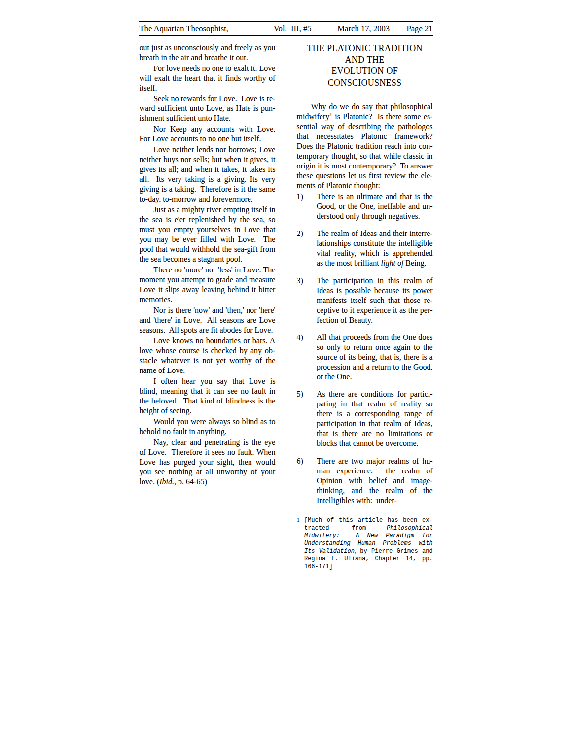| The Aquarian Theosophist, | Vol. III, #5 | March 17, 2003 | Page 21 |
out just as unconsciously and freely as you breath in the air and breathe it out.
For love needs no one to exalt it. Love will exalt the heart that it finds worthy of itself.
Seek no rewards for Love. Love is reward sufficient unto Love, as Hate is punishment sufficient unto Hate.
Nor Keep any accounts with Love. For Love accounts to no one but itself.
Love neither lends nor borrows; Love neither buys nor sells; but when it gives, it gives its all; and when it takes, it takes its all. Its very taking is a giving. Its very giving is a taking. Therefore is it the same to-day, to-morrow and forevermore.
Just as a mighty river empting itself in the sea is e'er replenished by the sea, so must you empty yourselves in Love that you may be ever filled with Love. The pool that would withhold the sea-gift from the sea becomes a stagnant pool.
There no 'more' nor 'less' in Love. The moment you attempt to grade and measure Love it slips away leaving behind it bitter memories.
Nor is there 'now' and 'then,' nor 'here' and 'there' in Love. All seasons are Love seasons. All spots are fit abodes for Love.
Love knows no boundaries or bars. A love whose course is checked by any obstacle whatever is not yet worthy of the name of Love.
I often hear you say that Love is blind, meaning that it can see no fault in the beloved. That kind of blindness is the height of seeing.
Would you were always so blind as to behold no fault in anything.
Nay, clear and penetrating is the eye of Love. Therefore it sees no fault. When Love has purged your sight, then would you see nothing at all unworthy of your love. (Ibid., p. 64-65)
THE PLATONIC TRADITION AND THE
EVOLUTION OF CONSCIOUSNESS
Why do we do say that philosophical midwifery1 is Platonic? Is there some essential way of describing the pathologos that necessitates Platonic framework? Does the Platonic tradition reach into contemporary thought, so that while classic in origin it is most contemporary? To answer these questions let us first review the elements of Platonic thought:
There is an ultimate and that is the Good, or the One, ineffable and understood only through negatives.
The realm of Ideas and their interrelationships constitute the intelligible vital reality, which is apprehended as the most brilliant light of Being.
The participation in this realm of Ideas is possible because its power manifests itself such that those receptive to it experience it as the perfection of Beauty.
All that proceeds from the One does so only to return once again to the source of its being, that is, there is a procession and a return to the Good, or the One.
As there are conditions for participating in that realm of reality so there is a corresponding range of participation in that realm of Ideas, that is there are no limitations or blocks that cannot be overcome.
There are two major realms of human experience: the realm of Opinion with belief and image-thinking, and the realm of the Intelligibles with: under-
1 [Much of this article has been extracted from Philosophical Midwifery: A New Paradigm for Understanding Human Problems with Its Validation, by Pierre Grimes and Regina L. Uliana, Chapter 14, pp. 166-171]